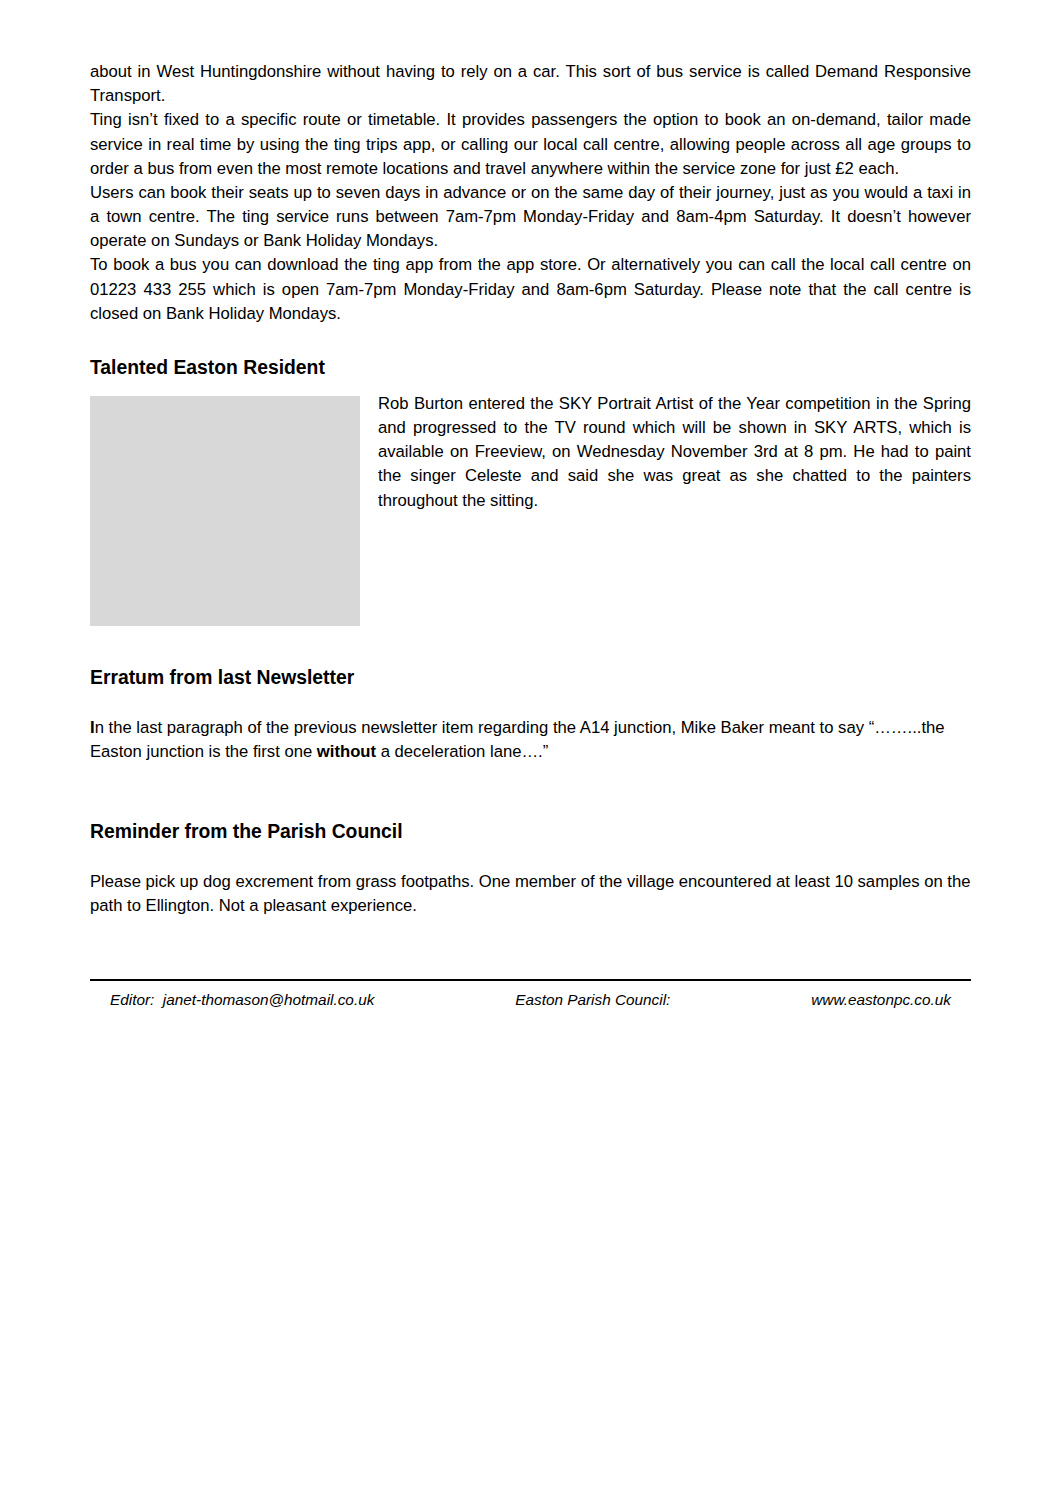about in West Huntingdonshire without having to rely on a car. This sort of bus service is called Demand Responsive Transport.
Ting isn’t fixed to a specific route or timetable. It provides passengers the option to book an on-demand, tailor made service in real time by using the ting trips app, or calling our local call centre, allowing people across all age groups to order a bus from even the most remote locations and travel anywhere within the service zone for just £2 each.
Users can book their seats up to seven days in advance or on the same day of their journey, just as you would a taxi in a town centre. The ting service runs between 7am-7pm Monday-Friday and 8am-4pm Saturday. It doesn’t however operate on Sundays or Bank Holiday Mondays.
To book a bus you can download the ting app from the app store. Or alternatively you can call the local call centre on 01223 433 255 which is open 7am-7pm Monday-Friday and 8am-6pm Saturday. Please note that the call centre is closed on Bank Holiday Mondays.
Talented Easton Resident
Rob Burton entered the SKY Portrait Artist of the Year competition in the Spring and progressed to the TV round which will be shown in SKY ARTS, which is available on Freeview, on Wednesday November 3rd at 8 pm. He had to paint the singer Celeste and said she was great as she chatted to the painters throughout the sitting.
Erratum from last Newsletter
In the last paragraph of the previous newsletter item regarding the A14 junction, Mike Baker meant to say “……...the Easton junction is the first one without a deceleration lane….”
Reminder from the Parish Council
Please pick up dog excrement from grass footpaths. One member of the village encountered at least 10 samples on the path to Ellington. Not a pleasant experience.
Editor: janet-thomason@hotmail.co.uk Easton Parish Council: www.eastonpc.co.uk